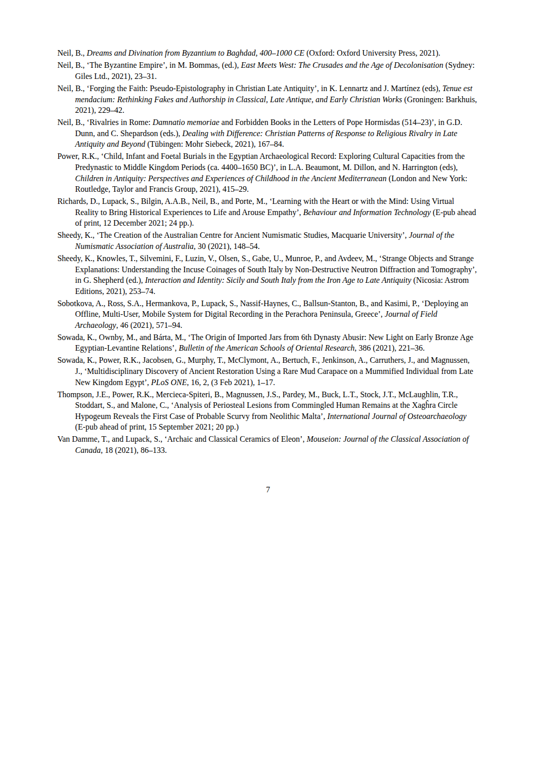Neil, B., Dreams and Divination from Byzantium to Baghdad, 400–1000 CE (Oxford: Oxford University Press, 2021).
Neil, B., ‘The Byzantine Empire’, in M. Bommas, (ed.), East Meets West: The Crusades and the Age of Decolonisation (Sydney: Giles Ltd., 2021), 23–31.
Neil, B., ‘Forging the Faith: Pseudo-Epistolography in Christian Late Antiquity’, in K. Lennartz and J. Martínez (eds), Tenue est mendacium: Rethinking Fakes and Authorship in Classical, Late Antique, and Early Christian Works (Groningen: Barkhuis, 2021), 229–42.
Neil, B., ‘Rivalries in Rome: Damnatio memoriae and Forbidden Books in the Letters of Pope Hormisdas (514–23)’, in G.D. Dunn, and C. Shepardson (eds.), Dealing with Difference: Christian Patterns of Response to Religious Rivalry in Late Antiquity and Beyond (Tübingen: Mohr Siebeck, 2021), 167–84.
Power, R.K., ‘Child, Infant and Foetal Burials in the Egyptian Archaeological Record: Exploring Cultural Capacities from the Predynastic to Middle Kingdom Periods (ca. 4400–1650 BC)’, in L.A. Beaumont, M. Dillon, and N. Harrington (eds), Children in Antiquity: Perspectives and Experiences of Childhood in the Ancient Mediterranean (London and New York: Routledge, Taylor and Francis Group, 2021), 415–29.
Richards, D., Lupack, S., Bilgin, A.A.B., Neil, B., and Porte, M., ‘Learning with the Heart or with the Mind: Using Virtual Reality to Bring Historical Experiences to Life and Arouse Empathy’, Behaviour and Information Technology (E-pub ahead of print, 12 December 2021; 24 pp.).
Sheedy, K., ‘The Creation of the Australian Centre for Ancient Numismatic Studies, Macquarie University’, Journal of the Numismatic Association of Australia, 30 (2021), 148–54.
Sheedy, K., Knowles, T., Silvemini, F., Luzin, V., Olsen, S., Gabe, U., Munroe, P., and Avdeev, M., ‘Strange Objects and Strange Explanations: Understanding the Incuse Coinages of South Italy by Non-Destructive Neutron Diffraction and Tomography’, in G. Shepherd (ed.), Interaction and Identity: Sicily and South Italy from the Iron Age to Late Antiquity (Nicosia: Astrom Editions, 2021), 253–74.
Sobotkova, A., Ross, S.A., Hermankova, P., Lupack, S., Nassif-Haynes, C., Ballsun-Stanton, B., and Kasimi, P., ‘Deploying an Offline, Multi-User, Mobile System for Digital Recording in the Perachora Peninsula, Greece’, Journal of Field Archaeology, 46 (2021), 571–94.
Sowada, K., Ownby, M., and Bárta, M., ‘The Origin of Imported Jars from 6th Dynasty Abusir: New Light on Early Bronze Age Egyptian-Levantine Relations’, Bulletin of the American Schools of Oriental Research, 386 (2021), 221–36.
Sowada, K., Power, R.K., Jacobsen, G., Murphy, T., McClymont, A., Bertuch, F., Jenkinson, A., Carruthers, J., and Magnussen, J., ‘Multidisciplinary Discovery of Ancient Restoration Using a Rare Mud Carapace on a Mummified Individual from Late New Kingdom Egypt’, PLoS ONE, 16, 2, (3 Feb 2021), 1–17.
Thompson, J.E., Power, R.K., Mercieca-Spiteri, B., Magnussen, J.S., Pardey, M., Buck, L.T., Stock, J.T., McLaughlin, T.R., Stoddart, S., and Malone, C., ‘Analysis of Periosteal Lesions from Commingled Human Remains at the Xagĥra Circle Hypogeum Reveals the First Case of Probable Scurvy from Neolithic Malta’, International Journal of Osteoarchaeology (E-pub ahead of print, 15 September 2021; 20 pp.)
Van Damme, T., and Lupack, S., ‘Archaic and Classical Ceramics of Eleon’, Mouseion: Journal of the Classical Association of Canada, 18 (2021), 86–133.
7